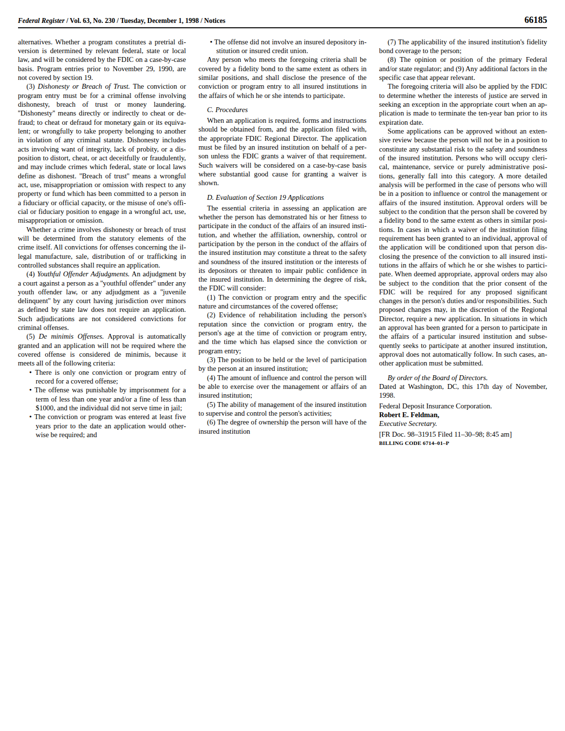Federal Register / Vol. 63, No. 230 / Tuesday, December 1, 1998 / Notices
66185
alternatives. Whether a program constitutes a pretrial diversion is determined by relevant federal, state or local law, and will be considered by the FDIC on a case-by-case basis. Program entries prior to November 29, 1990, are not covered by section 19.
(3) Dishonesty or Breach of Trust. The conviction or program entry must be for a criminal offense involving dishonesty, breach of trust or money laundering. ''Dishonesty'' means directly or indirectly to cheat or defraud; to cheat or defraud for monetary gain or its equivalent; or wrongfully to take property belonging to another in violation of any criminal statute. Dishonesty includes acts involving want of integrity, lack of probity, or a disposition to distort, cheat, or act deceitfully or fraudulently, and may include crimes which federal, state or local laws define as dishonest. ''Breach of trust'' means a wrongful act, use, misappropriation or omission with respect to any property or fund which has been committed to a person in a fiduciary or official capacity, or the misuse of one's official or fiduciary position to engage in a wrongful act, use, misappropriation or omission.
Whether a crime involves dishonesty or breach of trust will be determined from the statutory elements of the crime itself. All convictions for offenses concerning the illegal manufacture, sale, distribution of or trafficking in controlled substances shall require an application.
(4) Youthful Offender Adjudgments. An adjudgment by a court against a person as a ''youthful offender'' under any youth offender law, or any adjudgment as a ''juvenile delinquent'' by any court having jurisdiction over minors as defined by state law does not require an application. Such adjudications are not considered convictions for criminal offenses.
(5) De minimis Offenses. Approval is automatically granted and an application will not be required where the covered offense is considered de minimis, because it meets all of the following criteria:
There is only one conviction or program entry of record for a covered offense;
The offense was punishable by imprisonment for a term of less than one year and/or a fine of less than $1000, and the individual did not serve time in jail;
The conviction or program was entered at least five years prior to the date an application would otherwise be required; and
The offense did not involve an insured depository institution or insured credit union.
Any person who meets the foregoing criteria shall be covered by a fidelity bond to the same extent as others in similar positions, and shall disclose the presence of the conviction or program entry to all insured institutions in the affairs of which he or she intends to participate.
C. Procedures
When an application is required, forms and instructions should be obtained from, and the application filed with, the appropriate FDIC Regional Director. The application must be filed by an insured institution on behalf of a person unless the FDIC grants a waiver of that requirement. Such waivers will be considered on a case-by-case basis where substantial good cause for granting a waiver is shown.
D. Evaluation of Section 19 Applications
The essential criteria in assessing an application are whether the person has demonstrated his or her fitness to participate in the conduct of the affairs of an insured institution, and whether the affiliation, ownership, control or participation by the person in the conduct of the affairs of the insured institution may constitute a threat to the safety and soundness of the insured institution or the interests of its depositors or threaten to impair public confidence in the insured institution. In determining the degree of risk, the FDIC will consider:
(1) The conviction or program entry and the specific nature and circumstances of the covered offense;
(2) Evidence of rehabilitation including the person's reputation since the conviction or program entry, the person's age at the time of conviction or program entry, and the time which has elapsed since the conviction or program entry;
(3) The position to be held or the level of participation by the person at an insured institution;
(4) The amount of influence and control the person will be able to exercise over the management or affairs of an insured institution;
(5) The ability of management of the insured institution to supervise and control the person's activities;
(6) The degree of ownership the person will have of the insured institution
(7) The applicability of the insured institution's fidelity bond coverage to the person;
(8) The opinion or position of the primary Federal and/or state regulator; and (9) Any additional factors in the specific case that appear relevant.
The foregoing criteria will also be applied by the FDIC to determine whether the interests of justice are served in seeking an exception in the appropriate court when an application is made to terminate the ten-year ban prior to its expiration date.
Some applications can be approved without an extensive review because the person will not be in a position to constitute any substantial risk to the safety and soundness of the insured institution. Persons who will occupy clerical, maintenance, service or purely administrative positions, generally fall into this category. A more detailed analysis will be performed in the case of persons who will be in a position to influence or control the management or affairs of the insured institution. Approval orders will be subject to the condition that the person shall be covered by a fidelity bond to the same extent as others in similar positions. In cases in which a waiver of the institution filing requirement has been granted to an individual, approval of the application will be conditioned upon that person disclosing the presence of the conviction to all insured institutions in the affairs of which he or she wishes to participate. When deemed appropriate, approval orders may also be subject to the condition that the prior consent of the FDIC will be required for any proposed significant changes in the person's duties and/or responsibilities. Such proposed changes may, in the discretion of the Regional Director, require a new application. In situations in which an approval has been granted for a person to participate in the affairs of a particular insured institution and subsequently seeks to participate at another insured institution, approval does not automatically follow. In such cases, another application must be submitted.
By order of the Board of Directors.
Dated at Washington, DC, this 17th day of November, 1998.
Federal Deposit Insurance Corporation.
Robert E. Feldman,
Executive Secretary.
[FR Doc. 98–31915 Filed 11–30–98; 8:45 am]
BILLING CODE 6714–01–P